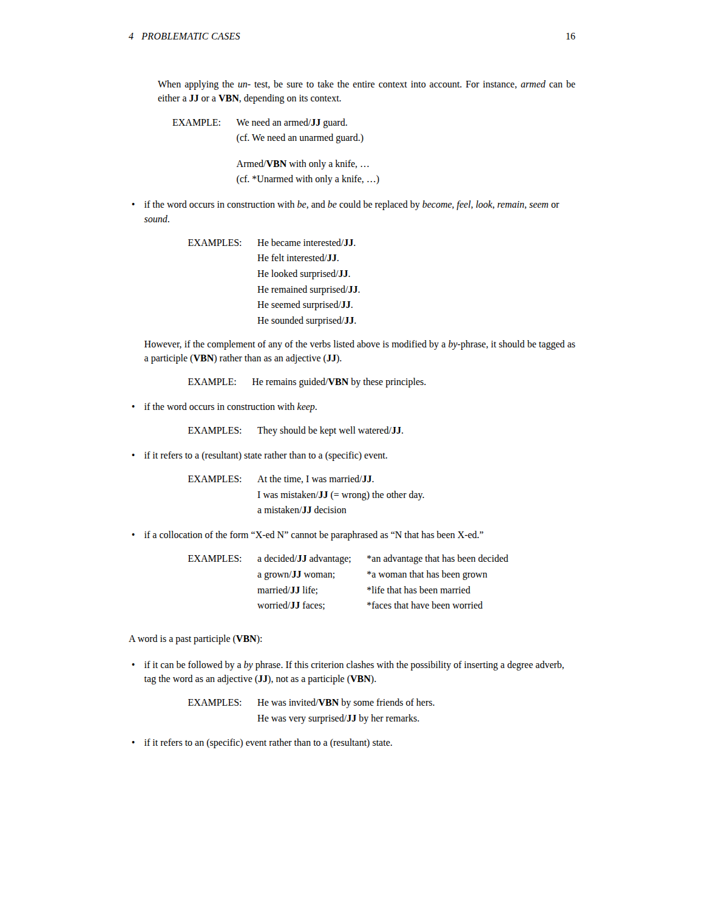4 PROBLEMATIC CASES 16
When applying the un- test, be sure to take the entire context into account. For instance, armed can be either a JJ or a VBN, depending on its context.
EXAMPLE:
We need an armed/JJ guard.
(cf. We need an unarmed guard.)
Armed/VBN with only a knife, …
(cf. *Unarmed with only a knife, …)
if the word occurs in construction with be, and be could be replaced by become, feel, look, remain, seem or sound.
EXAMPLES:
He became interested/JJ.
He felt interested/JJ.
He looked surprised/JJ.
He remained surprised/JJ.
He seemed surprised/JJ.
He sounded surprised/JJ.
However, if the complement of any of the verbs listed above is modified by a by-phrase, it should be tagged as a participle (VBN) rather than as an adjective (JJ).
EXAMPLE:
He remains guided/VBN by these principles.
if the word occurs in construction with keep.
EXAMPLES:
They should be kept well watered/JJ.
if it refers to a (resultant) state rather than to a (specific) event.
EXAMPLES:
At the time, I was married/JJ.
I was mistaken/JJ (= wrong) the other day.
a mistaken/JJ decision
if a collocation of the form “X-ed N” cannot be paraphrased as “N that has been X-ed.”
EXAMPLES:
a decided/JJ advantage;
*an advantage that has been decided
a grown/JJ woman;
*a woman that has been grown
married/JJ life;
*life that has been married
worried/JJ faces;
*faces that have been worried
A word is a past participle (VBN):
if it can be followed by a by phrase. If this criterion clashes with the possibility of inserting a degree adverb, tag the word as an adjective (JJ), not as a participle (VBN).
EXAMPLES:
He was invited/VBN by some friends of hers.
He was very surprised/JJ by her remarks.
if it refers to an (specific) event rather than to a (resultant) state.